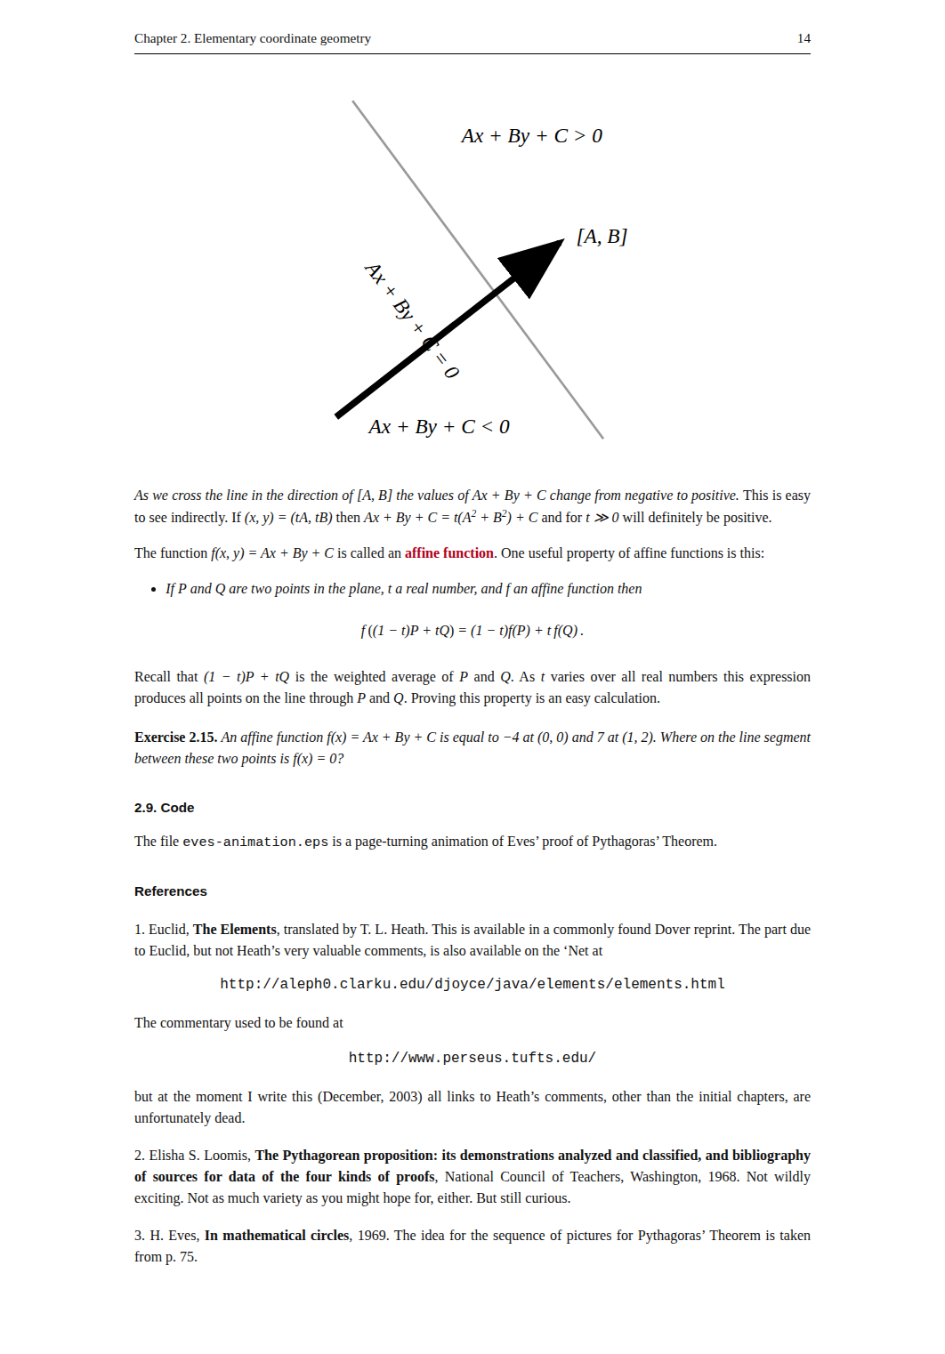Chapter 2. Elementary coordinate geometry 14
Ax + By + C > 0 Ax + By + C = 0 [A, B] Ax + By + C < 0
As we cross the line in the direction of [A, B] the values of Ax + By + C change from negative to positive. This is easy to see indirectly. If (x, y) = (tA, tB) then Ax + By + C = t(A2 + B2) + C and for t ≫ 0 will definitely be positive.
The function f(x, y) = Ax + By + C is called an affine function. One useful property of affine functions is this:
If P and Q are two points in the plane, t a real number, and f an affine function then
f ((1 − t)P + tQ) = (1 − t)f(P) + t f(Q) .
Recall that (1 − t)P + tQ is the weighted average of P and Q. As t varies over all real numbers this expression produces all points on the line through P and Q. Proving this property is an easy calculation.
Exercise 2.15. An affine function f(x) = Ax + By + C is equal to −4 at (0, 0) and 7 at (1, 2). Where on the line segment between these two points is f(x) = 0?
2.9. Code
The file eves-animation.eps is a page-turning animation of Eves’ proof of Pythagoras’ Theorem.
References
1. Euclid, The Elements, translated by T. L. Heath. This is available in a commonly found Dover reprint. The part due to Euclid, but not Heath’s very valuable comments, is also available on the ‘Net at
http://aleph0.clarku.edu/ djoyce/java/elements/elements.html
The commentary used to be found at
http://www.perseus.tufts.edu/
but at the moment I write this (December, 2003) all links to Heath’s comments, other than the initial chapters, are unfortunately dead.
2. Elisha S. Loomis, The Pythagorean proposition: its demonstrations analyzed and classified, and bibliography of sources for data of the four kinds of proofs, National Council of Teachers, Washington, 1968. Not wildly exciting. Not as much variety as you might hope for, either. But still curious.
3. H. Eves, In mathematical circles, 1969. The idea for the sequence of pictures for Pythagoras’ Theorem is taken from p. 75.